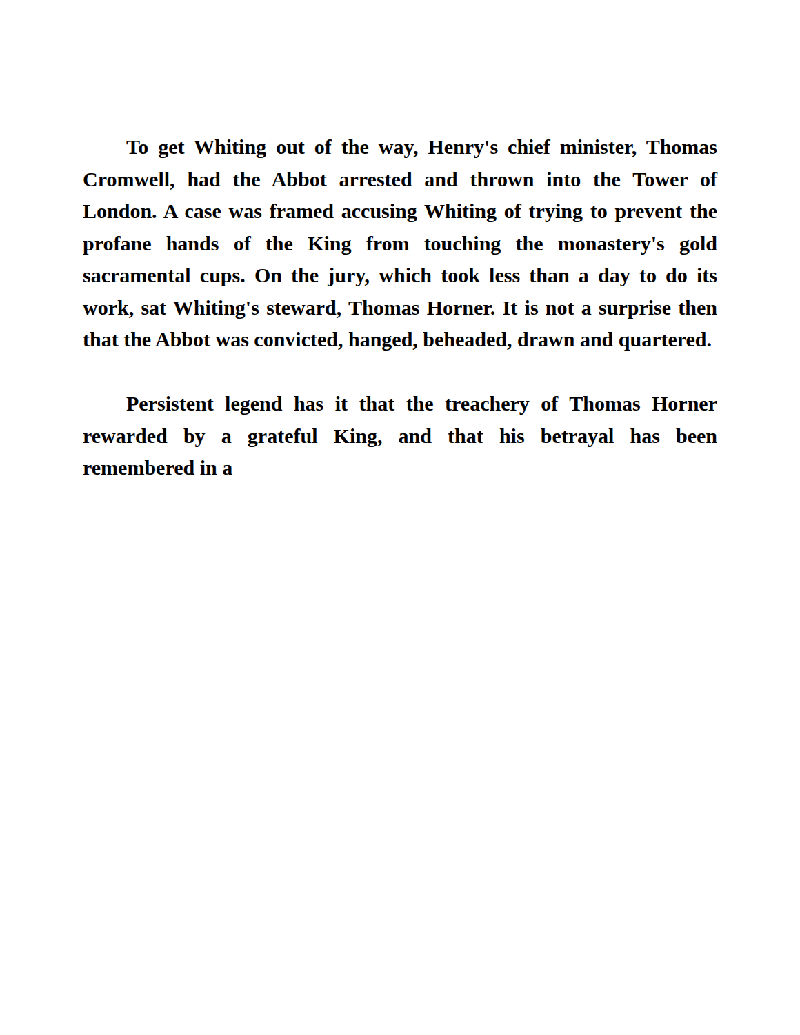To get Whiting out of the way, Henry's chief minister, Thomas Cromwell, had the Abbot arrested and thrown into the Tower of London. A case was framed accusing Whiting of trying to prevent the profane hands of the King from touching the monastery's gold sacramental cups. On the jury, which took less than a day to do its work, sat Whiting's steward, Thomas Horner. It is not a surprise then that the Abbot was convicted, hanged, beheaded, drawn and quartered.
Persistent legend has it that the treachery of Thomas Horner rewarded by a grateful King, and that his betrayal has been remembered in a